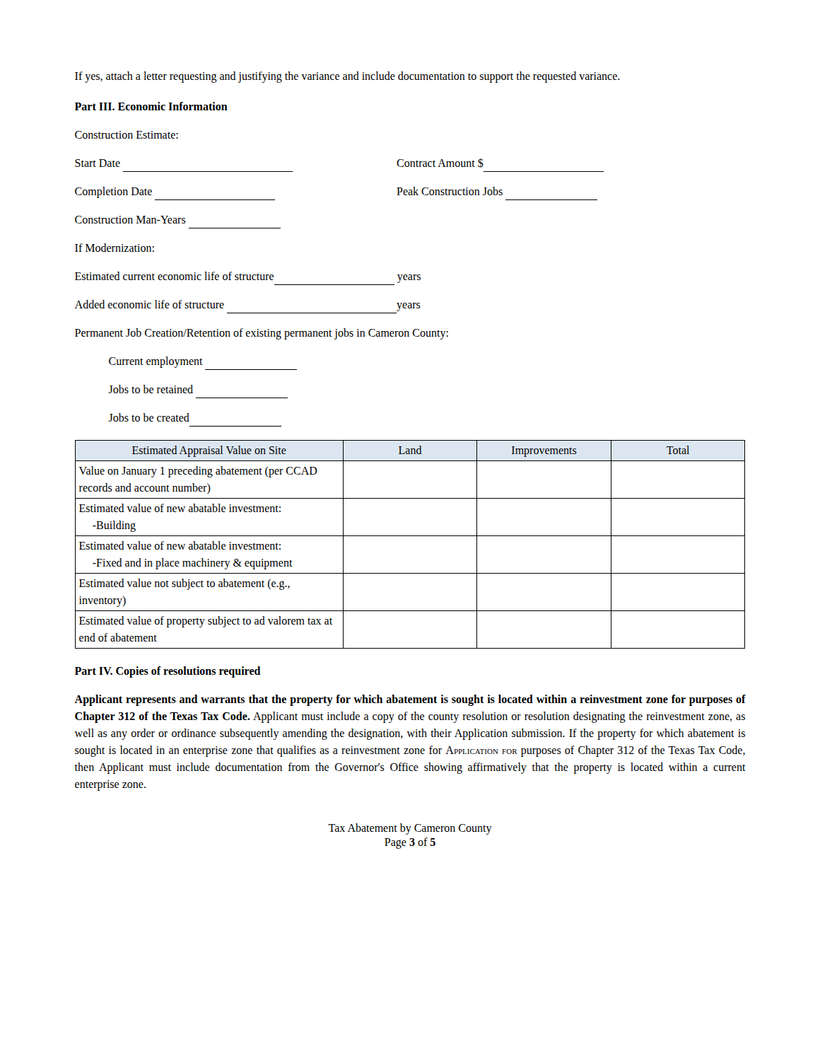If yes, attach a letter requesting and justifying the variance and include documentation to support the requested variance.
Part III. Economic Information
Construction Estimate:
Start Date
Contract Amount $
Completion Date
Peak Construction Jobs
Construction Man-Years
If Modernization:
Estimated current economic life of structure years
Added economic life of structure years
Permanent Job Creation/Retention of existing permanent jobs in Cameron County:
Current employment
Jobs to be retained
Jobs to be created
| Estimated Appraisal Value on Site | Land | Improvements | Total |
| --- | --- | --- | --- |
| Value on January 1 preceding abatement (per CCAD records and account number) | | | |
| Estimated value of new abatable investment: -Building | | | |
| Estimated value of new abatable investment: -Fixed and in place machinery & equipment | | | |
| Estimated value not subject to abatement (e.g., inventory) | | | |
| Estimated value of property subject to ad valorem tax at end of abatement | | | |
Part IV. Copies of resolutions required
Applicant represents and warrants that the property for which abatement is sought is located within a reinvestment zone for purposes of Chapter 312 of the Texas Tax Code. Applicant must include a copy of the county resolution or resolution designating the reinvestment zone, as well as any order or ordinance subsequently amending the designation, with their Application submission. If the property for which abatement is sought is located in an enterprise zone that qualifies as a reinvestment zone for Application for purposes of Chapter 312 of the Texas Tax Code, then Applicant must include documentation from the Governor's Office showing affirmatively that the property is located within a current enterprise zone.
Tax Abatement by Cameron County
Page 3 of 5